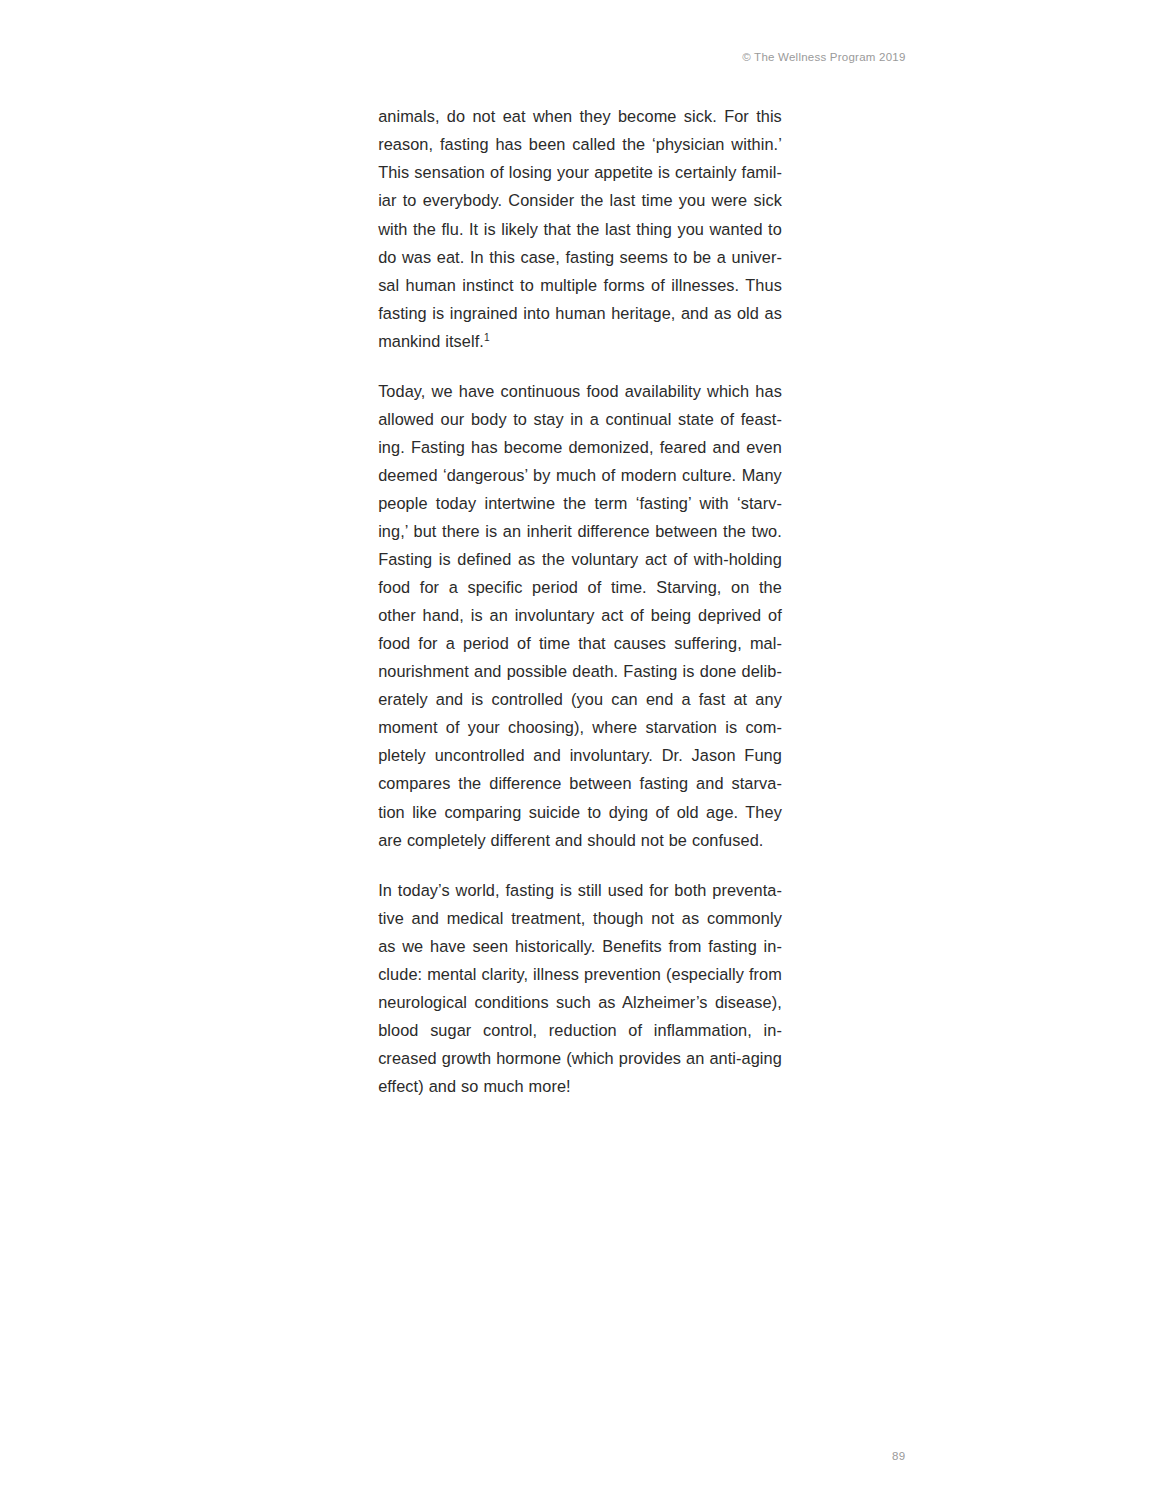© The Wellness Program 2019
animals, do not eat when they become sick. For this reason, fasting has been called the ‘physician within.’ This sensation of losing your appetite is certainly familiar to everybody. Consider the last time you were sick with the flu. It is likely that the last thing you wanted to do was eat. In this case, fasting seems to be a universal human instinct to multiple forms of illnesses. Thus fasting is ingrained into human heritage, and as old as mankind itself.1
Today, we have continuous food availability which has allowed our body to stay in a continual state of feasting. Fasting has become demonized, feared and even deemed ‘dangerous’ by much of modern culture. Many people today intertwine the term ‘fasting’ with ‘starving,’ but there is an inherit difference between the two. Fasting is defined as the voluntary act of with-holding food for a specific period of time. Starving, on the other hand, is an involuntary act of being deprived of food for a period of time that causes suffering, malnourishment and possible death. Fasting is done deliberately and is controlled (you can end a fast at any moment of your choosing), where starvation is completely uncontrolled and involuntary. Dr. Jason Fung compares the difference between fasting and starvation like comparing suicide to dying of old age. They are completely different and should not be confused.
In today’s world, fasting is still used for both preventative and medical treatment, though not as commonly as we have seen historically. Benefits from fasting include: mental clarity, illness prevention (especially from neurological conditions such as Alzheimer’s disease), blood sugar control, reduction of inflammation, increased growth hormone (which provides an anti-aging effect) and so much more!
89